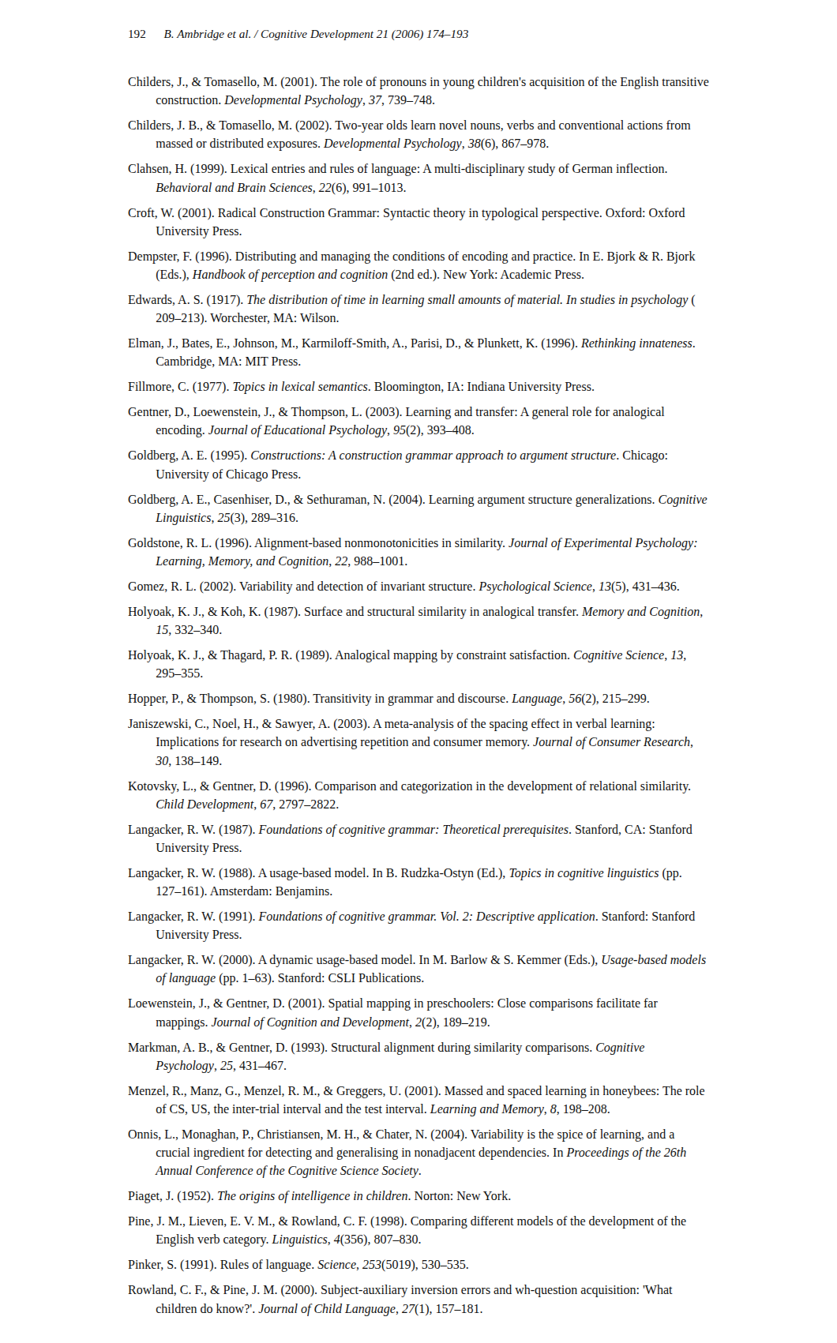192 B. Ambridge et al. / Cognitive Development 21 (2006) 174–193
Childers, J., & Tomasello, M. (2001). The role of pronouns in young children's acquisition of the English transitive construction. Developmental Psychology, 37, 739–748.
Childers, J. B., & Tomasello, M. (2002). Two-year olds learn novel nouns, verbs and conventional actions from massed or distributed exposures. Developmental Psychology, 38(6), 867–978.
Clahsen, H. (1999). Lexical entries and rules of language: A multi-disciplinary study of German inflection. Behavioral and Brain Sciences, 22(6), 991–1013.
Croft, W. (2001). Radical Construction Grammar: Syntactic theory in typological perspective. Oxford: Oxford University Press.
Dempster, F. (1996). Distributing and managing the conditions of encoding and practice. In E. Bjork & R. Bjork (Eds.), Handbook of perception and cognition (2nd ed.). New York: Academic Press.
Edwards, A. S. (1917). The distribution of time in learning small amounts of material. In studies in psychology ( 209–213). Worchester, MA: Wilson.
Elman, J., Bates, E., Johnson, M., Karmiloff-Smith, A., Parisi, D., & Plunkett, K. (1996). Rethinking innateness. Cambridge, MA: MIT Press.
Fillmore, C. (1977). Topics in lexical semantics. Bloomington, IA: Indiana University Press.
Gentner, D., Loewenstein, J., & Thompson, L. (2003). Learning and transfer: A general role for analogical encoding. Journal of Educational Psychology, 95(2), 393–408.
Goldberg, A. E. (1995). Constructions: A construction grammar approach to argument structure. Chicago: University of Chicago Press.
Goldberg, A. E., Casenhiser, D., & Sethuraman, N. (2004). Learning argument structure generalizations. Cognitive Linguistics, 25(3), 289–316.
Goldstone, R. L. (1996). Alignment-based nonmonotonicities in similarity. Journal of Experimental Psychology: Learning, Memory, and Cognition, 22, 988–1001.
Gomez, R. L. (2002). Variability and detection of invariant structure. Psychological Science, 13(5), 431–436.
Holyoak, K. J., & Koh, K. (1987). Surface and structural similarity in analogical transfer. Memory and Cognition, 15, 332–340.
Holyoak, K. J., & Thagard, P. R. (1989). Analogical mapping by constraint satisfaction. Cognitive Science, 13, 295–355.
Hopper, P., & Thompson, S. (1980). Transitivity in grammar and discourse. Language, 56(2), 215–299.
Janiszewski, C., Noel, H., & Sawyer, A. (2003). A meta-analysis of the spacing effect in verbal learning: Implications for research on advertising repetition and consumer memory. Journal of Consumer Research, 30, 138–149.
Kotovsky, L., & Gentner, D. (1996). Comparison and categorization in the development of relational similarity. Child Development, 67, 2797–2822.
Langacker, R. W. (1987). Foundations of cognitive grammar: Theoretical prerequisites. Stanford, CA: Stanford University Press.
Langacker, R. W. (1988). A usage-based model. In B. Rudzka-Ostyn (Ed.), Topics in cognitive linguistics (pp. 127–161). Amsterdam: Benjamins.
Langacker, R. W. (1991). Foundations of cognitive grammar. Vol. 2: Descriptive application. Stanford: Stanford University Press.
Langacker, R. W. (2000). A dynamic usage-based model. In M. Barlow & S. Kemmer (Eds.), Usage-based models of language (pp. 1–63). Stanford: CSLI Publications.
Loewenstein, J., & Gentner, D. (2001). Spatial mapping in preschoolers: Close comparisons facilitate far mappings. Journal of Cognition and Development, 2(2), 189–219.
Markman, A. B., & Gentner, D. (1993). Structural alignment during similarity comparisons. Cognitive Psychology, 25, 431–467.
Menzel, R., Manz, G., Menzel, R. M., & Greggers, U. (2001). Massed and spaced learning in honeybees: The role of CS, US, the inter-trial interval and the test interval. Learning and Memory, 8, 198–208.
Onnis, L., Monaghan, P., Christiansen, M. H., & Chater, N. (2004). Variability is the spice of learning, and a crucial ingredient for detecting and generalising in nonadjacent dependencies. In Proceedings of the 26th Annual Conference of the Cognitive Science Society.
Piaget, J. (1952). The origins of intelligence in children. Norton: New York.
Pine, J. M., Lieven, E. V. M., & Rowland, C. F. (1998). Comparing different models of the development of the English verb category. Linguistics, 4(356), 807–830.
Pinker, S. (1991). Rules of language. Science, 253(5019), 530–535.
Rowland, C. F., & Pine, J. M. (2000). Subject-auxiliary inversion errors and wh-question acquisition: 'What children do know?'. Journal of Child Language, 27(1), 157–181.